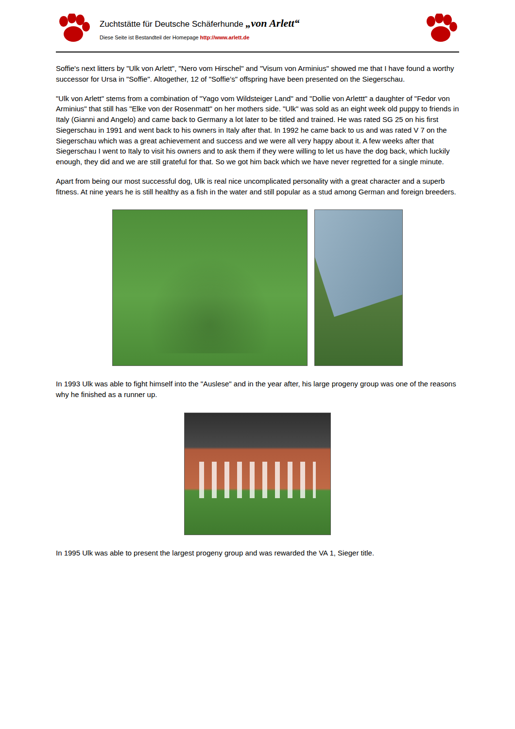Zuchtstätte für Deutsche Schäferhunde „von Arlett“
Diese Seite ist Bestandteil der Homepage http://www.arlett.de
Soffie's next litters by "Ulk von Arlett", "Nero vom Hirschel" and "Visum von Arminius" showed me that I have found a worthy successor for Ursa in "Soffie". Altogether, 12 of "Soffie’s" offspring have been presented on the Siegerschau.
"Ulk von Arlett" stems from a combination of "Yago vom Wildsteiger Land" and "Dollie von Arlettt" a daughter of "Fedor von Arminius" that still has "Elke von der Rosenmatt" on her mothers side. "Ulk" was sold as an eight week old puppy to friends in Italy (Gianni and Angelo) and came back to Germany a lot later to be titled and trained. He was rated SG 25 on his first Siegerschau in 1991 and went back to his owners in Italy after that. In 1992 he came back to us and was rated V 7 on the Siegerschau which was a great achievement and success and we were all very happy about it. A few weeks after that Siegerschau I went to Italy to visit his owners and to ask them if they were willing to let us have the dog back, which luckily enough, they did and we are still grateful for that. So we got him back which we have never regretted for a single minute.
Apart from being our most successful dog, Ulk is real nice uncomplicated personality with a great character and a superb fitness. At nine years he is still healthy as a fish in the water and still popular as a stud among German and foreign breeders.
In 1993 Ulk was able to fight himself into the "Auslese" and in the year after, his large progeny group was one of the reasons why he finished as a runner up.
In 1995 Ulk was able to present the largest progeny group and was rewarded the VA 1, Sieger title.